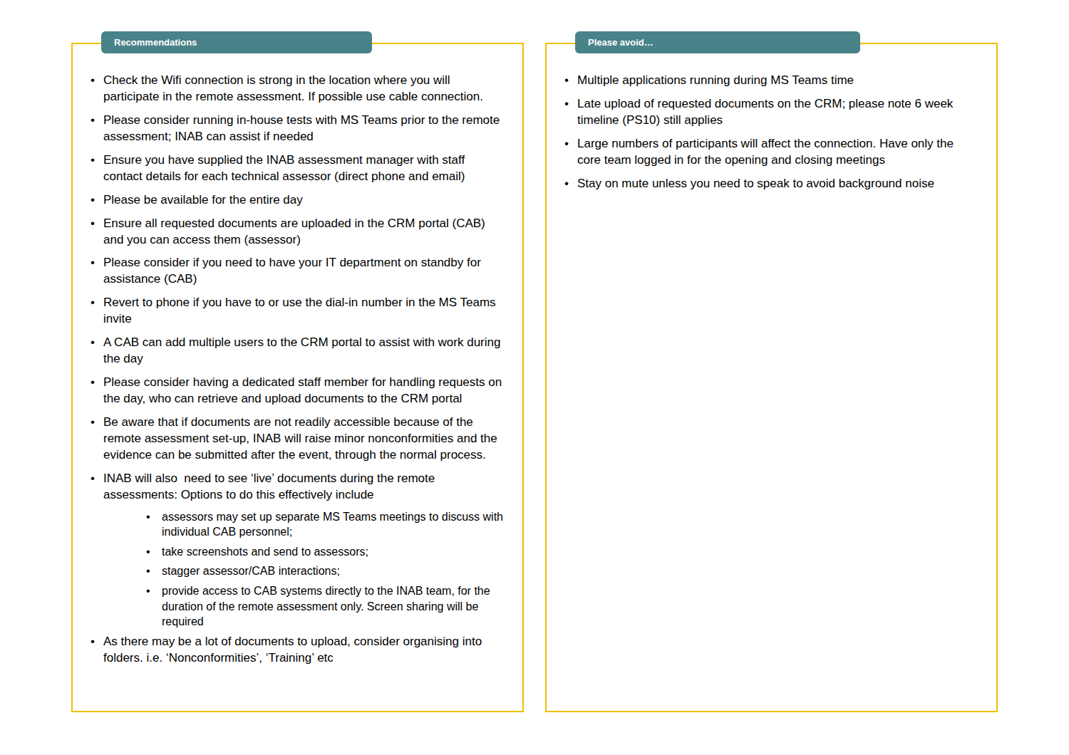Recommendations
Check the Wifi connection is strong in the location where you will participate in the remote assessment. If possible use cable connection.
Please consider running in-house tests with MS Teams prior to the remote assessment; INAB can assist if needed
Ensure you have supplied the INAB assessment manager with staff contact details for each technical assessor (direct phone and email)
Please be available for the entire day
Ensure all requested documents are uploaded in the CRM portal (CAB) and you can access them (assessor)
Please consider if you need to have your IT department on standby for assistance (CAB)
Revert to phone if you have to or use the dial-in number in the MS Teams invite
A CAB can add multiple users to the CRM portal to assist with work during the day
Please consider having a dedicated staff member for handling requests on the day, who can retrieve and upload documents to the CRM portal
Be aware that if documents are not readily accessible because of the remote assessment set-up, INAB will raise minor nonconformities and the evidence can be submitted after the event, through the normal process.
INAB will also need to see ‘live’ documents during the remote assessments: Options to do this effectively include
assessors may set up separate MS Teams meetings to discuss with individual CAB personnel;
take screenshots and send to assessors;
stagger assessor/CAB interactions;
provide access to CAB systems directly to the INAB team, for the duration of the remote assessment only. Screen sharing will be required
As there may be a lot of documents to upload, consider organising into folders. i.e. ‘Nonconformities’, ‘Training’ etc
Please avoid…
Multiple applications running during MS Teams time
Late upload of requested documents on the CRM; please note 6 week timeline (PS10) still applies
Large numbers of participants will affect the connection. Have only the core team logged in for the opening and closing meetings
Stay on mute unless you need to speak to avoid background noise